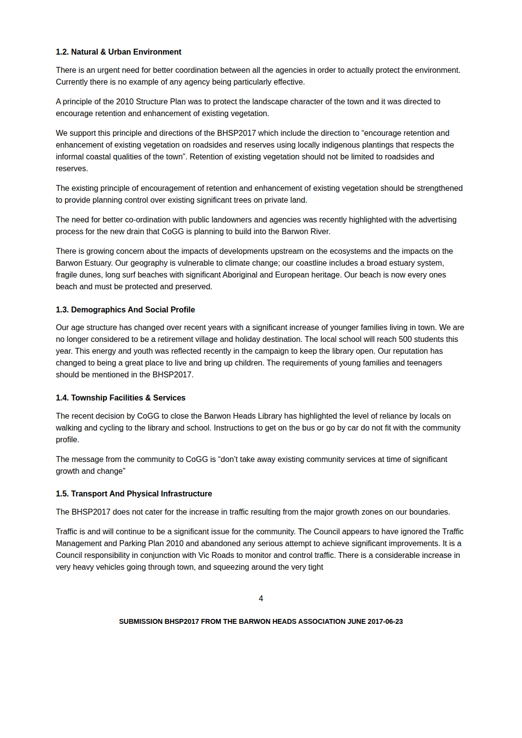1.2. Natural & Urban Environment
There is an urgent need for better coordination between all the agencies in order to actually protect the environment. Currently there is no example of any agency being particularly effective.
A principle of the 2010 Structure Plan was to protect the landscape character of the town and it was directed to encourage retention and enhancement of existing vegetation.
We support this principle and directions of the BHSP2017 which include the direction to “encourage retention and enhancement of existing vegetation on roadsides and reserves using locally indigenous plantings that respects the informal coastal qualities of the town”. Retention of existing vegetation should not be limited to roadsides and reserves.
The existing principle of encouragement of retention and enhancement of existing vegetation should be strengthened to provide planning control over existing significant trees on private land.
The need for better co-ordination with public landowners and agencies was recently highlighted with the advertising process for the new drain that CoGG is planning to build into the Barwon River.
There is growing concern about the impacts of developments upstream on the ecosystems and the impacts on the Barwon Estuary. Our geography is vulnerable to climate change; our coastline includes a broad estuary system, fragile dunes, long surf beaches with significant Aboriginal and European heritage. Our beach is now every ones beach and must be protected and preserved.
1.3. Demographics And Social Profile
Our age structure has changed over recent years with a significant increase of younger families living in town. We are no longer considered to be a retirement village and holiday destination. The local school will reach 500 students this year. This energy and youth was reflected recently in the campaign to keep the library open. Our reputation has changed to being a great place to live and bring up children. The requirements of young families and teenagers should be mentioned in the BHSP2017.
1.4. Township Facilities & Services
The recent decision by CoGG to close the Barwon Heads Library has highlighted the level of reliance by locals on walking and cycling to the library and school. Instructions to get on the bus or go by car do not fit with the community profile.
The message from the community to CoGG is “don’t take away existing community services at time of significant growth and change”
1.5. Transport And Physical Infrastructure
The BHSP2017 does not cater for the increase in traffic resulting from the major growth zones on our boundaries.
Traffic is and will continue to be a significant issue for the community. The Council appears to have ignored the Traffic Management and Parking Plan 2010 and abandoned any serious attempt to achieve significant improvements. It is a Council responsibility in conjunction with Vic Roads to monitor and control traffic. There is a considerable increase in very heavy vehicles going through town, and squeezing around the very tight
4
SUBMISSION BHSP2017 FROM THE BARWON HEADS ASSOCIATION JUNE 2017-06-23